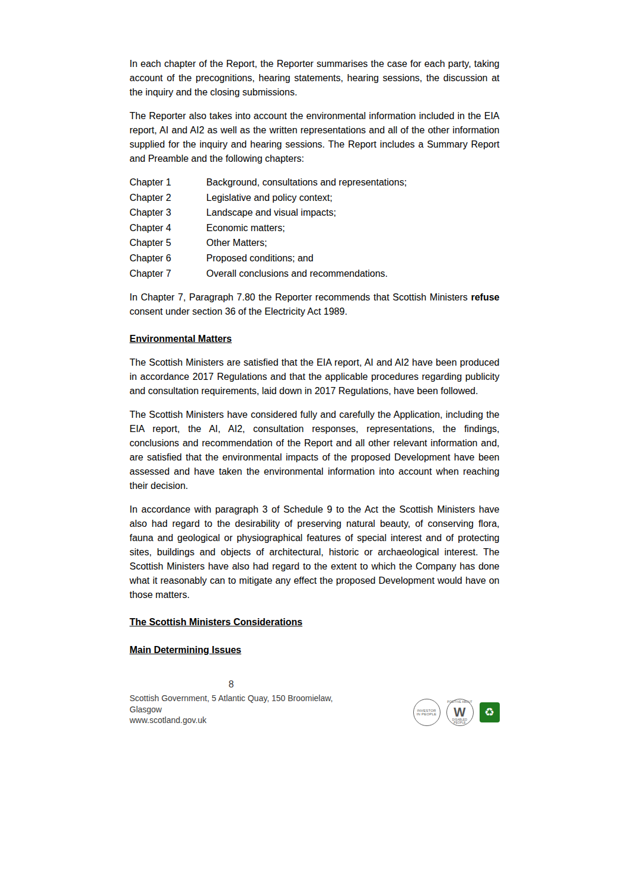In each chapter of the Report, the Reporter summarises the case for each party, taking account of the precognitions, hearing statements, hearing sessions, the discussion at the inquiry and the closing submissions.
The Reporter also takes into account the environmental information included in the EIA report, AI and AI2 as well as the written representations and all of the other information supplied for the inquiry and hearing sessions. The Report includes a Summary Report and Preamble and the following chapters:
Chapter 1
Background, consultations and representations;
Chapter 2
Legislative and policy context;
Chapter 3
Landscape and visual impacts;
Chapter 4
Economic matters;
Chapter 5
Other Matters;
Chapter 6
Proposed conditions; and
Chapter 7
Overall conclusions and recommendations.
In Chapter 7, Paragraph 7.80 the Reporter recommends that Scottish Ministers refuse consent under section 36 of the Electricity Act 1989.
Environmental Matters
The Scottish Ministers are satisfied that the EIA report, AI and AI2 have been produced in accordance 2017 Regulations and that the applicable procedures regarding publicity and consultation requirements, laid down in 2017 Regulations, have been followed.
The Scottish Ministers have considered fully and carefully the Application, including the EIA report, the AI, AI2, consultation responses, representations, the findings, conclusions and recommendation of the Report and all other relevant information and, are satisfied that the environmental impacts of the proposed Development have been assessed and have taken the environmental information into account when reaching their decision.
In accordance with paragraph 3 of Schedule 9 to the Act the Scottish Ministers have also had regard to the desirability of preserving natural beauty, of conserving flora, fauna and geological or physiographical features of special interest and of protecting sites, buildings and objects of architectural, historic or archaeological interest. The Scottish Ministers have also had regard to the extent to which the Company has done what it reasonably can to mitigate any effect the proposed Development would have on those matters.
The Scottish Ministers Considerations
Main Determining Issues
8
Scottish Government, 5 Atlantic Quay, 150 Broomielaw,
Glasgow
www.scotland.gov.uk
INVESTOR IN PEOPLE
POSITIVE ABOUT W DISABLED PEOPLE
♻